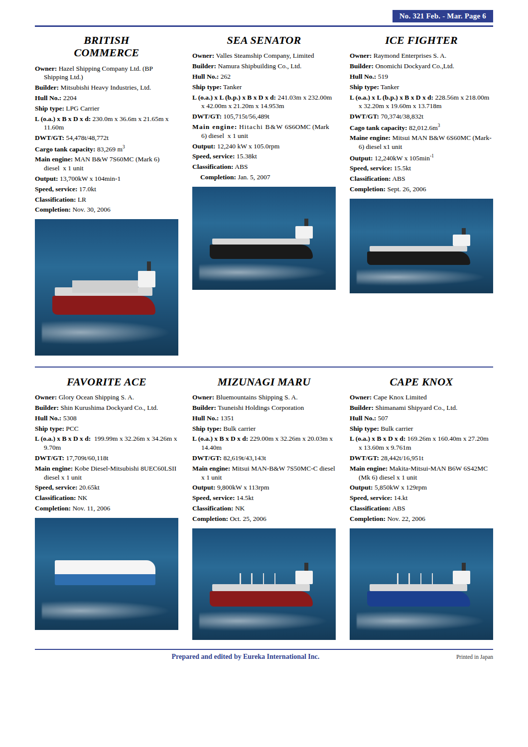No. 321 Feb. - Mar. Page 6
BRITISH
COMMERCE
Owner: Hazel Shipping Company Ltd. (BP Shipping Ltd.)
Builder: Mitsubishi Heavy Industries, Ltd.
Hull No.: 2204
Ship type: LPG Carrier
L (o.a.) x B x D x d: 230.0m x 36.6m x 21.65m x 11.60m
DWT/GT: 54,478t/48,772t
Cargo tank capacity: 83,269 m3
Main engine: MAN B&W 7S60MC (Mark 6) diesel x 1 unit
Output: 13,700kW x 104min-1
Speed, service: 17.0kt
Classification: LR
Completion: Nov. 30, 2006
SEA SENATOR
Owner: Valles Steamship Company, Limited
Builder: Namura Shipbuilding Co., Ltd.
Hull No.: 262
Ship type: Tanker
L (o.a.) x L (b.p.) x B x D x d: 241.03m x 232.00m x 42.00m x 21.20m x 14.953m
DWT/GT: 105,715t/56,489t
Main engine: Hitachi B&W 6S6OMC (Mark 6) diesel x 1 unit
Output: 12,240 kW x 105.0rpm
Speed, service: 15.38kt
Classification: ABS
Completion: Jan. 5, 2007
ICE FIGHTER
Owner: Raymond Enterprises S. A.
Builder: Onomichi Dockyard Co.,Ltd.
Hull No.: 519
Ship type: Tanker
L (o.a.) x L (b.p.) x B x D x d: 228.56m x 218.00m x 32.20m x 19.60m x 13.718m
DWT/GT: 70,374t/38,832t
Cago tank capacity: 82,012.6m3
Maine engine: Mitsui MAN B&W 6S60MC (Mark-6) diesel x1 unit
Output: 12,240kW x 105min-1
Speed, service: 15.5kt
Classification: ABS
Completion: Sept. 26, 2006
FAVORITE ACE
Owner: Glory Ocean Shipping S. A.
Builder: Shin Kurushima Dockyard Co., Ltd.
Hull No.: 5308
Ship type: PCC
L (o.a.) x B x D x d: 199.99m x 32.26m x 34.26m x 9.70m
DWT/GT: 17,709t/60,118t
Main engine: Kobe Diesel-Mitsubishi 8UEC60LSII diesel x 1 unit
Speed, service: 20.65kt
Classification: NK
Completion: Nov. 11, 2006
MIZUNAGI MARU
Owner: Bluemountains Shipping S. A.
Builder: Tsuneishi Holdings Corporation
Hull No.: 1351
Ship type: Bulk carrier
L (o.a.) x B x D x d: 229.00m x 32.26m x 20.03m x 14.40m
DWT/GT: 82,619t/43,143t
Main engine: Mitsui MAN-B&W 7S50MC-C diesel x 1 unit
Output: 9,800kW x 113rpm
Speed, service: 14.5kt
Classification: NK
Completion: Oct. 25, 2006
CAPE KNOX
Owner: Cape Knox Limited
Builder: Shimanami Shipyard Co., Ltd.
Hull No.: 507
Ship type: Bulk carrier
L (o.a.) x B x D x d: 169.26m x 160.40m x 27.20m x 13.60m x 9.761m
DWT/GT: 28,442t/16,951t
Main engine: Makita-Mitsui-MAN B6W 6S42MC (Mk 6) diesel x 1 unit
Output: 5,850kW x 129rpm
Speed, service: 14.kt
Classification: ABS
Completion: Nov. 22, 2006
Prepared and edited by Eureka International Inc. Printed in Japan